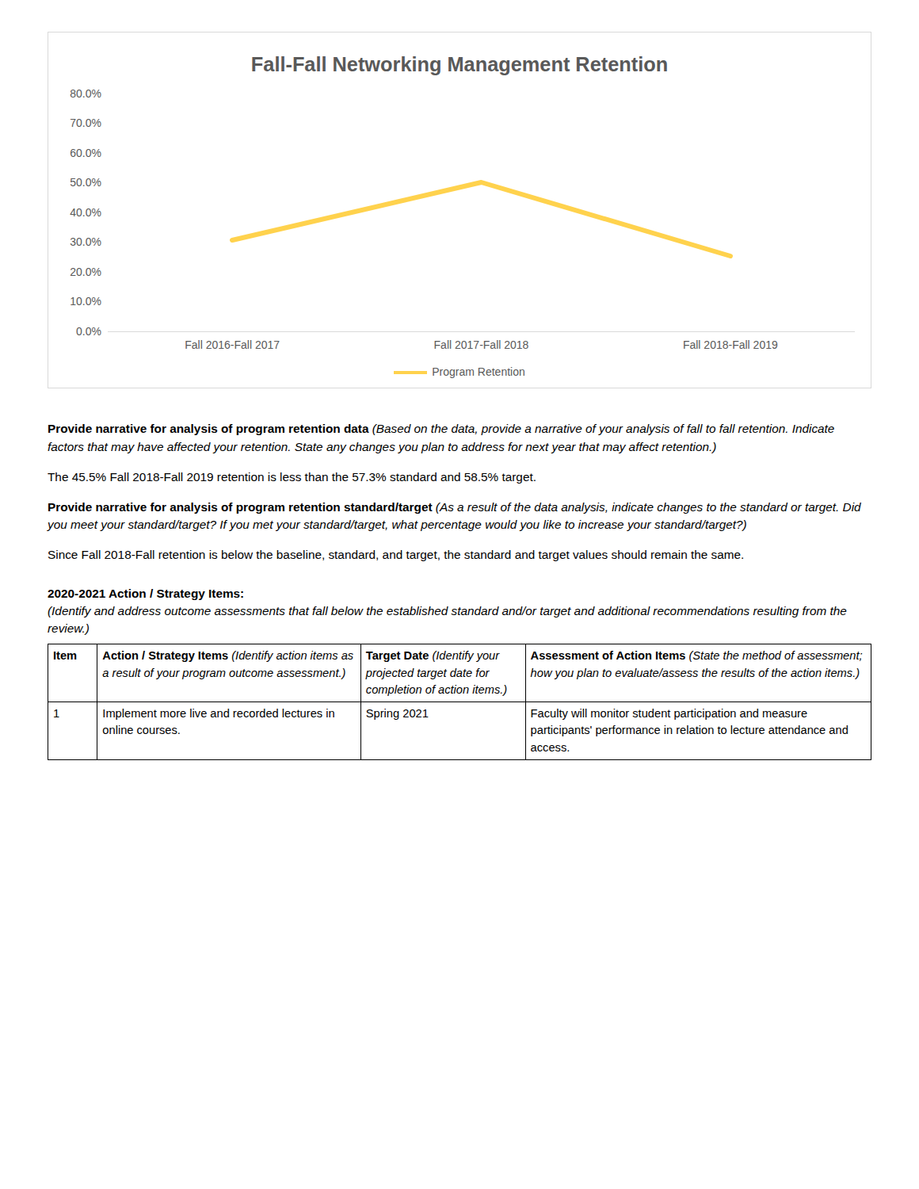Fall-Fall Networking Management Retention
80.0% 70.0% 60.0% 50.0% 40.0% 30.0% 20.0% 10.0% 0.0%
Fall 2016-Fall 2017
Fall 2017-Fall 2018
Fall 2018-Fall 2019
Program Retention
Provide narrative for analysis of program retention data (Based on the data, provide a narrative of your analysis of fall to fall retention. Indicate factors that may have affected your retention. State any changes you plan to address for next year that may affect retention.)
The 45.5% Fall 2018-Fall 2019 retention is less than the 57.3% standard and 58.5% target.
Provide narrative for analysis of program retention standard/target (As a result of the data analysis, indicate changes to the standard or target. Did you meet your standard/target? If you met your standard/target, what percentage would you like to increase your standard/target?)
Since Fall 2018-Fall retention is below the baseline, standard, and target, the standard and target values should remain the same.
2020-2021 Action / Strategy Items:
(Identify and address outcome assessments that fall below the established standard and/or target and additional recommendations resulting from the review.)
| Item | Action / Strategy Items (Identify action items as a result of your program outcome assessment.) | Target Date (Identify your projected target date for completion of action items.) | Assessment of Action Items (State the method of assessment; how you plan to evaluate/assess the results of the action items.) |
| --- | --- | --- | --- |
| 1 | Implement more live and recorded lectures in online courses. | Spring 2021 | Faculty will monitor student participation and measure participants' performance in relation to lecture attendance and access. |